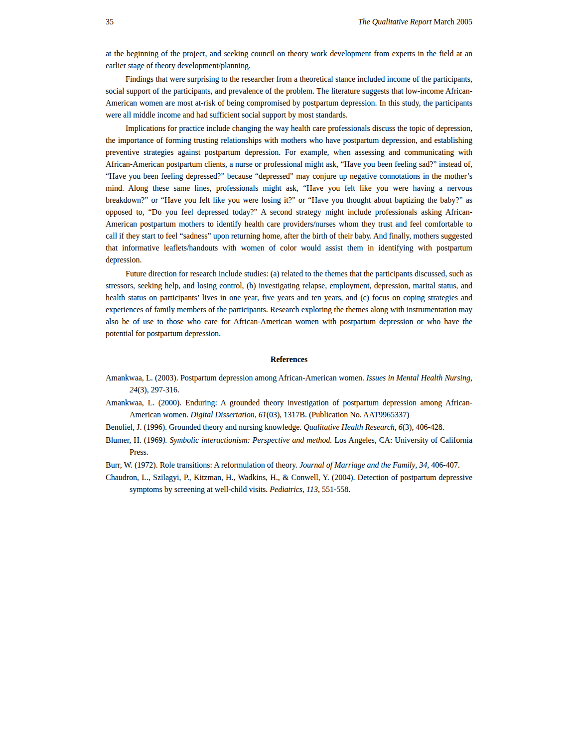35 The Qualitative Report March 2005
at the beginning of the project, and seeking council on theory work development from experts in the field at an earlier stage of theory development/planning.
Findings that were surprising to the researcher from a theoretical stance included income of the participants, social support of the participants, and prevalence of the problem. The literature suggests that low-income African-American women are most at-risk of being compromised by postpartum depression. In this study, the participants were all middle income and had sufficient social support by most standards.
Implications for practice include changing the way health care professionals discuss the topic of depression, the importance of forming trusting relationships with mothers who have postpartum depression, and establishing preventive strategies against postpartum depression. For example, when assessing and communicating with African-American postpartum clients, a nurse or professional might ask, “Have you been feeling sad?” instead of, “Have you been feeling depressed?” because “depressed” may conjure up negative connotations in the mother’s mind. Along these same lines, professionals might ask, “Have you felt like you were having a nervous breakdown?” or “Have you felt like you were losing it?” or “Have you thought about baptizing the baby?” as opposed to, “Do you feel depressed today?” A second strategy might include professionals asking African-American postpartum mothers to identify health care providers/nurses whom they trust and feel comfortable to call if they start to feel “sadness” upon returning home, after the birth of their baby. And finally, mothers suggested that informative leaflets/handouts with women of color would assist them in identifying with postpartum depression.
Future direction for research include studies: (a) related to the themes that the participants discussed, such as stressors, seeking help, and losing control, (b) investigating relapse, employment, depression, marital status, and health status on participants’ lives in one year, five years and ten years, and (c) focus on coping strategies and experiences of family members of the participants. Research exploring the themes along with instrumentation may also be of use to those who care for African-American women with postpartum depression or who have the potential for postpartum depression.
References
Amankwaa, L. (2003). Postpartum depression among African-American women. Issues in Mental Health Nursing, 24(3), 297-316.
Amankwaa, L. (2000). Enduring: A grounded theory investigation of postpartum depression among African-American women. Digital Dissertation, 61(03), 1317B. (Publication No. AAT9965337)
Benoliel, J. (1996). Grounded theory and nursing knowledge. Qualitative Health Research, 6(3), 406-428.
Blumer, H. (1969). Symbolic interactionism: Perspective and method. Los Angeles, CA: University of California Press.
Burr, W. (1972). Role transitions: A reformulation of theory. Journal of Marriage and the Family, 34, 406-407.
Chaudron, L., Szilagyi, P., Kitzman, H., Wadkins, H., & Conwell, Y. (2004). Detection of postpartum depressive symptoms by screening at well-child visits. Pediatrics, 113, 551-558.